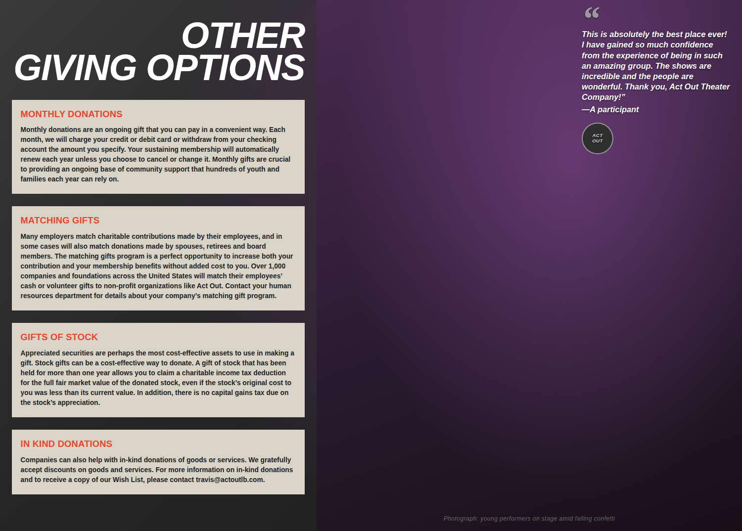OtherGiving Options
Monthly Donations
Monthly donations are an ongoing gift that you can pay in a convenient way. Each month, we will charge your credit or debit card or withdraw from your checking account the amount you specify. Your sustaining membership will automatically renew each year unless you choose to cancel or change it. Monthly gifts are crucial to providing an ongoing base of community support that hundreds of youth and families each year can rely on.
Matching Gifts
Many employers match charitable contributions made by their employees, and in some cases will also match donations made by spouses, retirees and board members. The matching gifts program is a perfect opportunity to increase both your contribution and your membership benefits without added cost to you. Over 1,000 companies and foundations across the United States will match their employees’ cash or volunteer gifts to non-profit organizations like Act Out. Contact your human resources department for details about your company’s matching gift program.
Gifts of Stock
Appreciated securities are perhaps the most cost-effective assets to use in making a gift. Stock gifts can be a cost-effective way to donate. A gift of stock that has been held for more than one year allows you to claim a charitable income tax deduction for the full fair market value of the donated stock, even if the stock’s original cost to you was less than its current value. In addition, there is no capital gains tax due on the stock’s appreciation.
In Kind Donations
Companies can also help with in-kind donations of goods or services. We gratefully accept discounts on goods and services. For more information on in-kind donations and to receive a copy of our Wish List, please contact travis@actoutlb.com.
“ This is absolutely the best place ever! I have gained so much confidence from the experience of being in such an amazing group. The shows are incredible and the people are wonderful. Thank you, Act Out Theater Company!” —A participant
ACT
OUT
Photograph: young performers on stage amid falling confetti